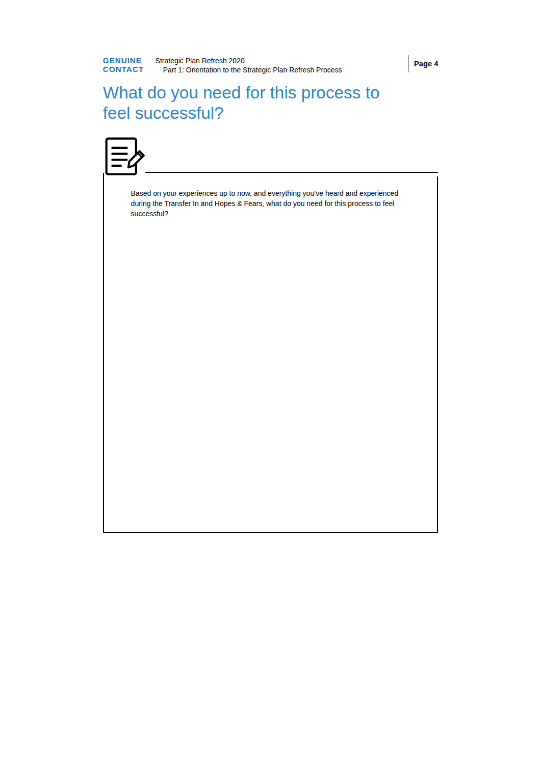Genuine
Contact
Strategic Plan Refresh 2020 Part 1: Orientation to the Strategic Plan Refresh Process
Page 4
What do you need for this process to feel successful?
Based on your experiences up to now, and everything you’ve heard and experienced during the Transfer In and Hopes & Fears, what do you need for this process to feel successful?